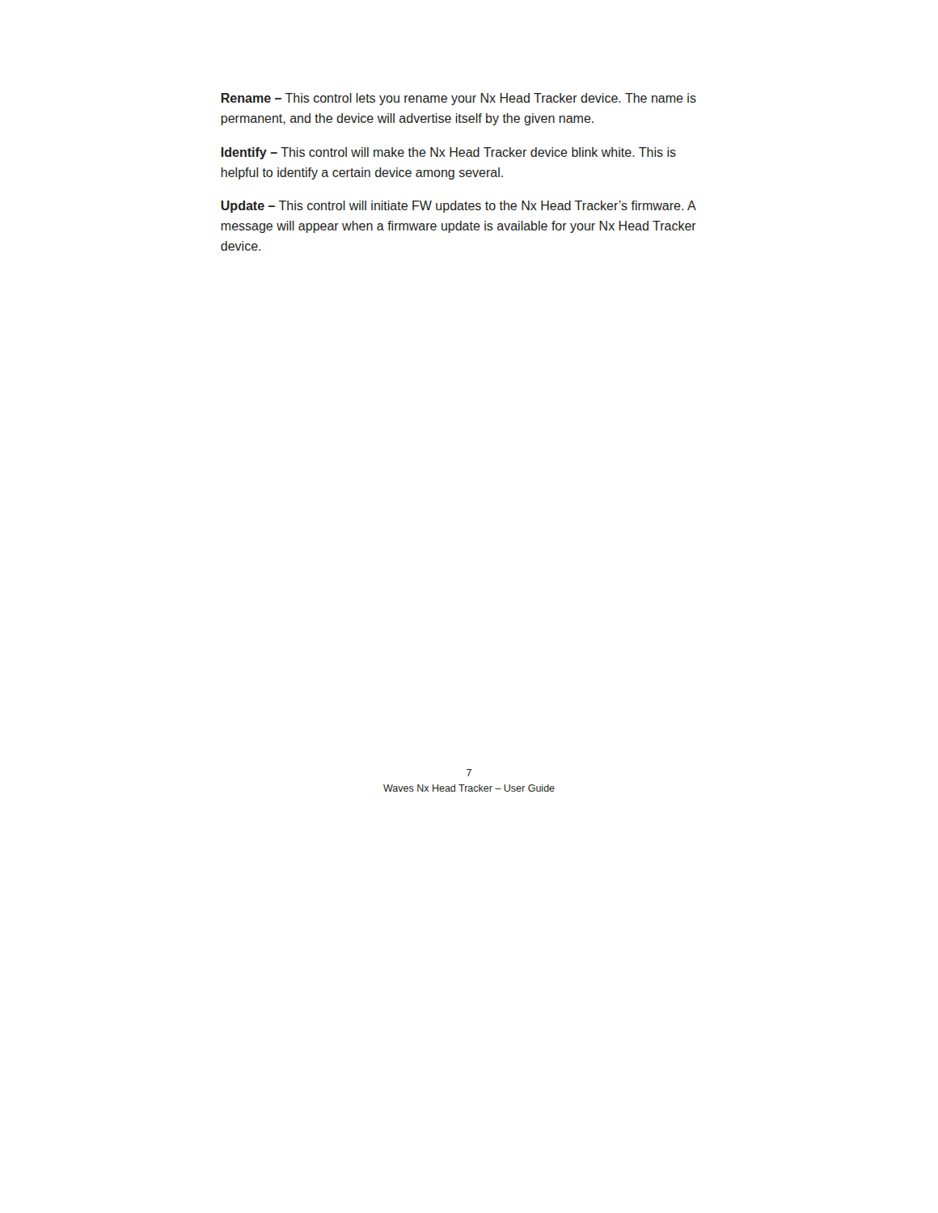Rename – This control lets you rename your Nx Head Tracker device. The name is permanent, and the device will advertise itself by the given name.
Identify – This control will make the Nx Head Tracker device blink white. This is helpful to identify a certain device among several.
Update – This control will initiate FW updates to the Nx Head Tracker’s firmware. A message will appear when a firmware update is available for your Nx Head Tracker device.
7
Waves Nx Head Tracker – User Guide